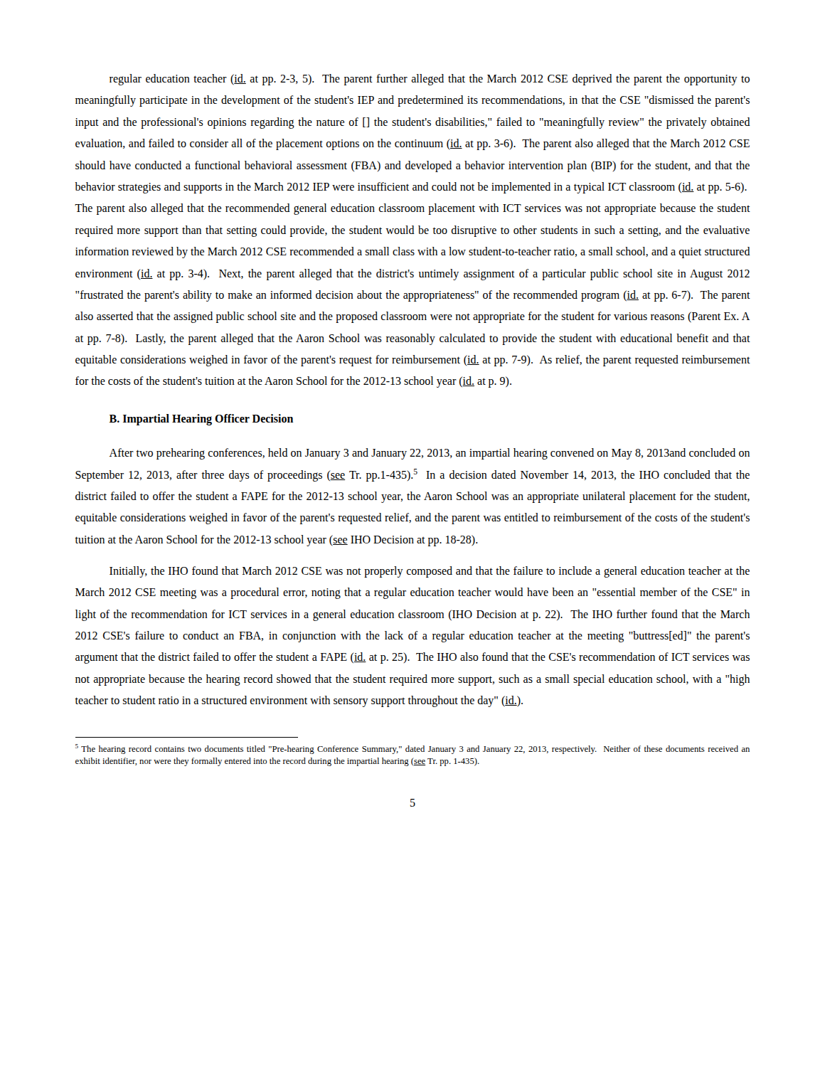regular education teacher (id. at pp. 2-3, 5). The parent further alleged that the March 2012 CSE deprived the parent the opportunity to meaningfully participate in the development of the student's IEP and predetermined its recommendations, in that the CSE "dismissed the parent's input and the professional's opinions regarding the nature of [] the student's disabilities," failed to "meaningfully review" the privately obtained evaluation, and failed to consider all of the placement options on the continuum (id. at pp. 3-6). The parent also alleged that the March 2012 CSE should have conducted a functional behavioral assessment (FBA) and developed a behavior intervention plan (BIP) for the student, and that the behavior strategies and supports in the March 2012 IEP were insufficient and could not be implemented in a typical ICT classroom (id. at pp. 5-6). The parent also alleged that the recommended general education classroom placement with ICT services was not appropriate because the student required more support than that setting could provide, the student would be too disruptive to other students in such a setting, and the evaluative information reviewed by the March 2012 CSE recommended a small class with a low student-to-teacher ratio, a small school, and a quiet structured environment (id. at pp. 3-4). Next, the parent alleged that the district's untimely assignment of a particular public school site in August 2012 "frustrated the parent's ability to make an informed decision about the appropriateness" of the recommended program (id. at pp. 6-7). The parent also asserted that the assigned public school site and the proposed classroom were not appropriate for the student for various reasons (Parent Ex. A at pp. 7-8). Lastly, the parent alleged that the Aaron School was reasonably calculated to provide the student with educational benefit and that equitable considerations weighed in favor of the parent's request for reimbursement (id. at pp. 7-9). As relief, the parent requested reimbursement for the costs of the student's tuition at the Aaron School for the 2012-13 school year (id. at p. 9).
B. Impartial Hearing Officer Decision
After two prehearing conferences, held on January 3 and January 22, 2013, an impartial hearing convened on May 8, 2013and concluded on September 12, 2013, after three days of proceedings (see Tr. pp.1-435).5 In a decision dated November 14, 2013, the IHO concluded that the district failed to offer the student a FAPE for the 2012-13 school year, the Aaron School was an appropriate unilateral placement for the student, equitable considerations weighed in favor of the parent's requested relief, and the parent was entitled to reimbursement of the costs of the student's tuition at the Aaron School for the 2012-13 school year (see IHO Decision at pp. 18-28).
Initially, the IHO found that March 2012 CSE was not properly composed and that the failure to include a general education teacher at the March 2012 CSE meeting was a procedural error, noting that a regular education teacher would have been an "essential member of the CSE" in light of the recommendation for ICT services in a general education classroom (IHO Decision at p. 22). The IHO further found that the March 2012 CSE's failure to conduct an FBA, in conjunction with the lack of a regular education teacher at the meeting "buttress[ed]" the parent's argument that the district failed to offer the student a FAPE (id. at p. 25). The IHO also found that the CSE's recommendation of ICT services was not appropriate because the hearing record showed that the student required more support, such as a small special education school, with a "high teacher to student ratio in a structured environment with sensory support throughout the day" (id.).
5 The hearing record contains two documents titled "Pre-hearing Conference Summary," dated January 3 and January 22, 2013, respectively. Neither of these documents received an exhibit identifier, nor were they formally entered into the record during the impartial hearing (see Tr. pp. 1-435).
5